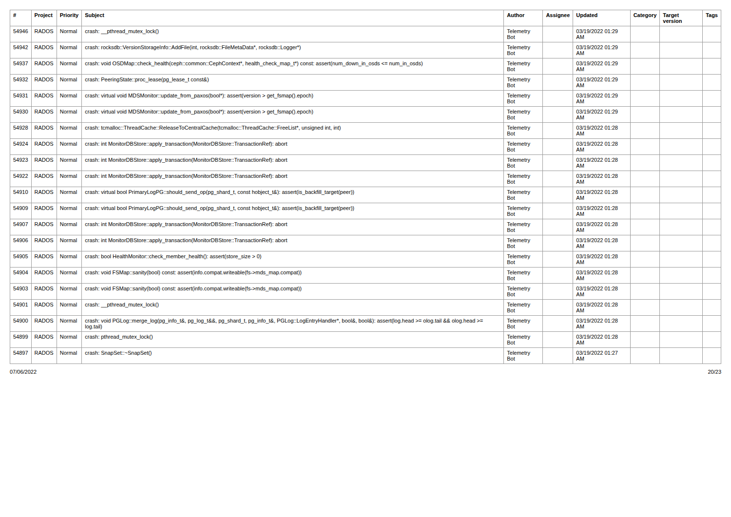| # | Project | Priority | Subject | Author | Assignee | Updated | Category | Target version | Tags |
| --- | --- | --- | --- | --- | --- | --- | --- | --- | --- |
| 54946 | RADOS | Normal | crash: __pthread_mutex_lock() | Telemetry Bot | | 03/19/2022 01:29 AM | | | |
| 54942 | RADOS | Normal | crash: rocksdb::VersionStorageInfo::AddFile(int, rocksdb::FileMetaData*, rocksdb::Logger*) | Telemetry Bot | | 03/19/2022 01:29 AM | | | |
| 54937 | RADOS | Normal | crash: void OSDMap::check_health(ceph::common::CephContext*, health_check_map_t*) const: assert(num_down_in_osds <= num_in_osds) | Telemetry Bot | | 03/19/2022 01:29 AM | | | |
| 54932 | RADOS | Normal | crash: PeeringState::proc_lease(pg_lease_t const&) | Telemetry Bot | | 03/19/2022 01:29 AM | | | |
| 54931 | RADOS | Normal | crash: virtual void MDSMonitor::update_from_paxos(bool*): assert(version > get_fsmap().epoch) | Telemetry Bot | | 03/19/2022 01:29 AM | | | |
| 54930 | RADOS | Normal | crash: virtual void MDSMonitor::update_from_paxos(bool*): assert(version > get_fsmap().epoch) | Telemetry Bot | | 03/19/2022 01:29 AM | | | |
| 54928 | RADOS | Normal | crash: tcmalloc::ThreadCache::ReleaseToCentralCache(tcmalloc::ThreadCache::FreeList*, unsigned int, int) | Telemetry Bot | | 03/19/2022 01:28 AM | | | |
| 54924 | RADOS | Normal | crash: int MonitorDBStore::apply_transaction(MonitorDBStore::TransactionRef): abort | Telemetry Bot | | 03/19/2022 01:28 AM | | | |
| 54923 | RADOS | Normal | crash: int MonitorDBStore::apply_transaction(MonitorDBStore::TransactionRef): abort | Telemetry Bot | | 03/19/2022 01:28 AM | | | |
| 54922 | RADOS | Normal | crash: int MonitorDBStore::apply_transaction(MonitorDBStore::TransactionRef): abort | Telemetry Bot | | 03/19/2022 01:28 AM | | | |
| 54910 | RADOS | Normal | crash: virtual bool PrimaryLogPG::should_send_op(pg_shard_t, const hobject_t&): assert(is_backfill_target(peer)) | Telemetry Bot | | 03/19/2022 01:28 AM | | | |
| 54909 | RADOS | Normal | crash: virtual bool PrimaryLogPG::should_send_op(pg_shard_t, const hobject_t&): assert(is_backfill_target(peer)) | Telemetry Bot | | 03/19/2022 01:28 AM | | | |
| 54907 | RADOS | Normal | crash: int MonitorDBStore::apply_transaction(MonitorDBStore::TransactionRef): abort | Telemetry Bot | | 03/19/2022 01:28 AM | | | |
| 54906 | RADOS | Normal | crash: int MonitorDBStore::apply_transaction(MonitorDBStore::TransactionRef): abort | Telemetry Bot | | 03/19/2022 01:28 AM | | | |
| 54905 | RADOS | Normal | crash: bool HealthMonitor::check_member_health(): assert(store_size > 0) | Telemetry Bot | | 03/19/2022 01:28 AM | | | |
| 54904 | RADOS | Normal | crash: void FSMap::sanity(bool) const: assert(info.compat.writeable(fs->mds_map.compat)) | Telemetry Bot | | 03/19/2022 01:28 AM | | | |
| 54903 | RADOS | Normal | crash: void FSMap::sanity(bool) const: assert(info.compat.writeable(fs->mds_map.compat)) | Telemetry Bot | | 03/19/2022 01:28 AM | | | |
| 54901 | RADOS | Normal | crash: __pthread_mutex_lock() | Telemetry Bot | | 03/19/2022 01:28 AM | | | |
| 54900 | RADOS | Normal | crash: void PGLog::merge_log(pg_info_t&, pg_log_t&&, pg_shard_t, pg_info_t&, PGLog::LogEntryHandler*, bool&, bool&): assert(log.head >= olog.tail && olog.head >= log.tail) | Telemetry Bot | | 03/19/2022 01:28 AM | | | |
| 54899 | RADOS | Normal | crash: pthread_mutex_lock() | Telemetry Bot | | 03/19/2022 01:28 AM | | | |
| 54897 | RADOS | Normal | crash: SnapSet::~SnapSet() | Telemetry Bot | | 03/19/2022 01:27 AM | | | |
07/06/2022 20/23